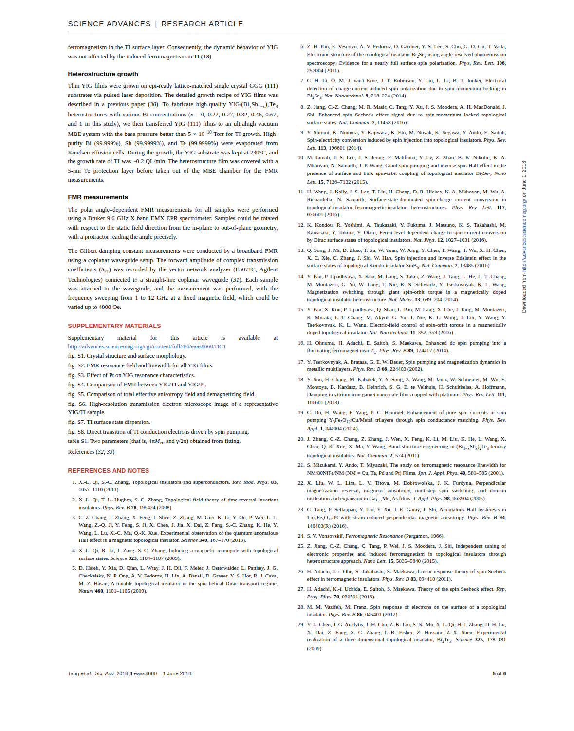SCIENCE ADVANCES|RESEARCH ARTICLE
Downloaded from http://advances.sciencemag.org/ on June 1, 2018
ferromagnetism in the TI surface layer. Consequently, the dynamic behavior of YIG was not affected by the induced ferromagnetism in TI (18).
Heterostructure growth
Thin YIG films were grown on epi-ready lattice-matched single crystal GGG (111) substrates via pulsed laser deposition. The detailed growth recipe of YIG films was described in a previous paper (30). To fabricate high-quality YIG/(BixSb1−x)2Te3 heterostructures with various Bi concentrations (x = 0, 0.22, 0.27, 0.32, 0.46, 0.67, and 1 in this study), we then transferred YIG (111) films to an ultrahigh vacuum MBE system with the base pressure better than 5 × 10−10 Torr for TI growth. High-purity Bi (99.999%), Sb (99.9999%), and Te (99.9999%) were evaporated from Knudsen effusion cells. During the growth, the YIG substrate was kept at 230°C, and the growth rate of TI was ~0.2 QL/min. The heterostructure film was covered with a 5-nm Te protection layer before taken out of the MBE chamber for the FMR measurements.
FMR measurements
The polar angle–dependent FMR measurements for all samples were performed using a Bruker 9.6-GHz X-band EMX EPR spectrometer. Samples could be rotated with respect to the static field direction from the in-plane to out-of-plane geometry, with a protractor reading the angle precisely.
The Gilbert damping constant measurements were conducted by a broadband FMR using a coplanar waveguide setup. The forward amplitude of complex transmission coefficients (S21) was recorded by the vector network analyzer (E5071C, Agilent Technologies) connected to a straight-line coplanar waveguide (31). Each sample was attached to the waveguide, and the measurement was performed, with the frequency sweeping from 1 to 12 GHz at a fixed magnetic field, which could be varied up to 4000 Oe.
SUPPLEMENTARY MATERIALS
Supplementary material for this article is available at http://advances.sciencemag.org/cgi/content/full/4/6/eaas8660/DC1
fig. S1. Crystal structure and surface morphology.
fig. S2. FMR resonance field and linewidth for all YIG films.
fig. S3. Effect of Pt on YIG resonance characteristics.
fig. S4. Comparison of FMR between YIG/TI and YIG/Pt.
fig. S5. Comparison of total effective anisotropy field and demagnetizing field.
fig. S6. High-resolution transmission electron microscope image of a representative YIG/TI sample.
fig. S7. TI surface state dispersion.
fig. S8. Direct transition of TI conduction electrons driven by spin pumping.
table S1. Two parameters (that is, 4πMeff and γ/2π) obtained from fitting.
References (32, 33)
REFERENCES AND NOTES
X.-L. Qi, S.-C. Zhang, Topological insulators and superconductors. Rev. Mod. Phys. 83, 1057–1110 (2011).
X.-L. Qi, T. L. Hughes, S.-C. Zhang, Topological field theory of time-reversal invariant insulators. Phys. Rev. B 78, 195424 (2008).
C.-Z. Chang, J. Zhang, X. Feng, J. Shen, Z. Zhang, M. Guo, K. Li, Y. Ou, P. Wei, L.-L. Wang, Z.-Q. Ji, Y. Feng, S. Ji, X. Chen, J. Jia, X. Dai, Z. Fang, S.-C. Zhang, K. He, Y. Wang, L. Lu, X.-C. Ma, Q.-K. Xue, Experimental observation of the quantum anomalous Hall effect in a magnetic topological insulator. Science 340, 167–170 (2013).
X.-L. Qi, R. Li, J. Zang, S.-C. Zhang, Inducing a magnetic monopole with topological surface states. Science 323, 1184–1187 (2009).
D. Hsieh, Y. Xia, D. Qian, L. Wray, J. H. Dil, F. Meier, J. Osterwalder, L. Patthey, J. G. Checkelsky, N. P. Ong, A. V. Fedorov, H. Lin, A. Bansil, D. Grauer, Y. S. Hor, R. J. Cava, M. Z. Hasan, A tunable topological insulator in the spin helical Dirac transport regime. Nature 460, 1101–1105 (2009).
Z.-H. Pan, E. Vescovo, A. V. Fedorov, D. Gardner, Y. S. Lee, S. Chu, G. D. Gu, T. Valla, Electronic structure of the topological insulator Bi2Se3 using angle-resolved photoemission spectroscopy: Evidence for a nearly full surface spin polarization. Phys. Rev. Lett. 106, 257004 (2011).
C. H. Li, O. M. J. van't Erve, J. T. Robinson, Y. Liu, L. Li, B. T. Jonker, Electrical detection of charge-current-induced spin polarization due to spin-momentum locking in Bi2Se3. Nat. Nanotechnol. 9, 218–224 (2014).
Z. Jiang, C.-Z. Chang, M. R. Masir, C. Tang, Y. Xu, J. S. Moodera, A. H. MacDonald, J. Shi, Enhanced spin Seebeck effect signal due to spin-momentum locked topological surface states. Nat. Commun. 7, 11458 (2016).
Y. Shiomi, K. Nomura, Y. Kajiwara, K. Eto, M. Novak, K. Segawa, Y. Ando, E. Saitoh, Spin-electricity conversion induced by spin injection into topological insulators. Phys. Rev. Lett. 113, 196601 (2014).
M. Jamali, J. S. Lee, J. S. Jeong, F. Mahfouzi, Y. Lv, Z. Zhao, B. K. Nikolić, K. A. Mkhoyan, N. Samarth, J.-P. Wang, Giant spin pumping and inverse spin Hall effect in the presence of surface and bulk spin-orbit coupling of topological insulator Bi2Se3. Nano Lett. 15, 7126–7132 (2015).
H. Wang, J. Kally, J. S. Lee, T. Liu, H. Chang, D. R. Hickey, K. A. Mkhoyan, M. Wu, A. Richardella, N. Samarth, Surface-state-dominated spin-charge current conversion in topological-insulator–ferromagnetic-insulator heterostructures. Phys. Rev. Lett. 117, 076601 (2016).
K. Kondou, R. Yoshimi, A. Tsukazaki, Y. Fukuma, J. Matsuno, K. S. Takahashi, M. Kawasaki, Y. Tokura, Y. Otani, Fermi-level-dependent charge-to-spin current conversion by Dirac surface states of topological insulators. Nat. Phys. 12, 1027–1031 (2016).
Q. Song, J. Mi, D. Zhao, T. Su, W. Yuan, W. Xing, Y. Chen, T. Wang, T. Wu, X. H. Chen, X. C. Xie, C. Zhang, J. Shi, W. Han, Spin injection and inverse Edelstein effect in the surface states of topological Kondo insulator SmB6. Nat. Commun. 7, 13485 (2016).
Y. Fan, P. Upadhyaya, X. Kou, M. Lang, S. Takei, Z. Wang, J. Tang, L. He, L.-T. Chang, M. Montazeri, G. Yu, W. Jiang, T. Nie, R. N. Schwartz, Y. Tserkovnyak, K. L. Wang, Magnetization switching through giant spin-orbit torque in a magnetically doped topological insulator heterostructure. Nat. Mater. 13, 699–704 (2014).
Y. Fan, X. Kou, P. Upadhyaya, Q. Shao, L. Pan, M. Lang, X. Che, J. Tang, M. Montazeri, K. Murata, L.-T. Chang, M. Akyol, G. Yu, T. Nie, K. L. Wong, J. Liu, Y. Wang, Y. Tserkovnyak, K. L. Wang, Electric-field control of spin-orbit torque in a magnetically doped topological insulator. Nat. Nanotechnol. 11, 352–359 (2016).
H. Ohnuma, H. Adachi, E. Saitoh, S. Maekawa, Enhanced dc spin pumping into a fluctuating ferromagnet near TC. Phys. Rev. B 89, 174417 (2014).
Y. Tserkovnyak, A. Brataas, G. E. W. Bauer, Spin pumping and magnetization dynamics in metallic multilayers. Phys. Rev. B 66, 224403 (2002).
Y. Sun, H. Chang, M. Kabatek, Y.-Y. Song, Z. Wang, M. Jantz, W. Schneider, M. Wu, E. Montoya, B. Kardasz, B. Heinrich, S. G. E. te Velthuis, H. Schultheiss, A. Hoffmann, Damping in yttrium iron garnet nanoscale films capped with platinum. Phys. Rev. Lett. 111, 106601 (2013).
C. Du, H. Wang, F. Yang, P. C. Hammel, Enhancement of pure spin currents in spin pumping Y3Fe5O12/Cu/Metal trilayers through spin conductance matching. Phys. Rev. Appl. 1, 044004 (2014).
J. Zhang, C.-Z. Chang, Z. Zhang, J. Wen, X. Feng, K. Li, M. Liu, K. He, L. Wang, X. Chen, Q.-K. Xue, X. Ma, Y. Wang, Band structure engineering in (Bi1−xSbx)2Te3 ternary topological insulators. Nat. Commun. 2, 574 (2011).
S. Mizukami, Y. Ando, T. Miyazaki, The study on ferromagnetic resonance linewidth for NM/80NiFe/NM (NM = Cu, Ta, Pd and Pt) Films. Jpn. J. Appl. Phys. 40, 580–585 (2001).
X. Liu, W. L. Lim, L. V. Titova, M. Dobrowolska, J. K. Furdyna, Perpendicular magnetization reversal, magnetic anisotropy, multistep spin switching, and domain nucleation and expansion in Ga1−xMnxAs films. J. Appl. Phys. 98, 063904 (2005).
C. Tang, P. Sellappan, Y. Liu, Y. Xu, J. E. Garay, J. Shi, Anomalous Hall hysteresis in Tm3Fe5O12/Pt with strain-induced perpendicular magnetic anisotropy. Phys. Rev. B 94, 140403(R) (2016).
S. V. Vonsovskiĭ, Ferromagnetic Resonance (Pergamon, 1966).
Z. Jiang, C.-Z. Chang, C. Tang, P. Wei, J. S. Moodera, J. Shi, Independent tuning of electronic properties and induced ferromagnetism in topological insulators through heterostructure approach. Nano Lett. 15, 5835–5840 (2015).
H. Adachi, J.-i. Ohe, S. Takahashi, S. Maekawa, Linear-response theory of spin Seebeck effect in ferromagnetic insulators. Phys. Rev. B 83, 094410 (2011).
H. Adachi, K.-i. Uchida, E. Saitoh, S. Maekawa, Theory of the spin Seebeck effect. Rep. Prog. Phys. 76, 036501 (2013).
M. M. Vazifeh, M. Franz, Spin response of electrons on the surface of a topological insulator. Phys. Rev. B 86, 045401 (2012).
Y. L. Chen, J. G. Analytis, J.-H. Chu, Z. K. Liu, S.-K. Mo, X. L. Qi, H. J. Zhang, D. H. Lu, X. Dai, Z. Fang, S. C. Zhang, I. R. Fisher, Z. Hussain, Z.-X. Shen, Experimental realization of a three-dimensional topological insulator, Bi2Te3. Science 325, 178–181 (2009).
Tang et al., Sci. Adv. 2018;4:eaas8660 1 June 2018
5 of 6